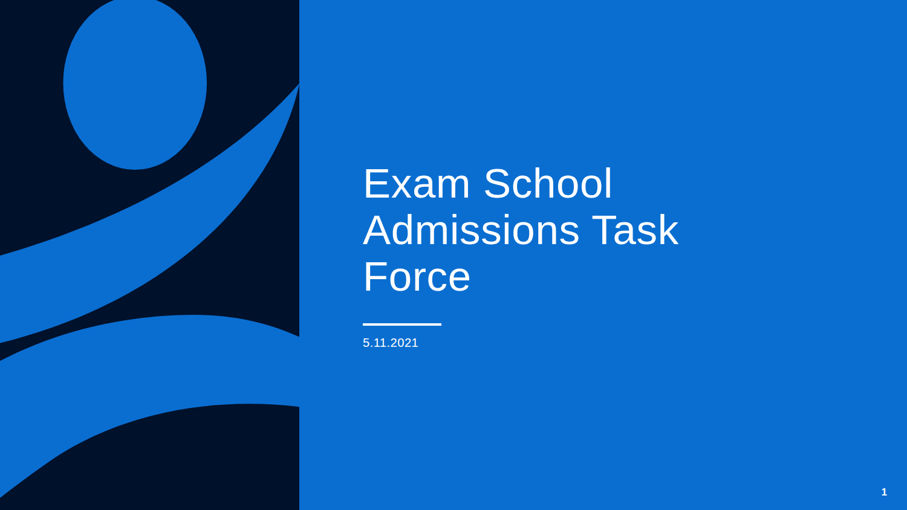Exam School Admissions Task Force
5.11.2021
1